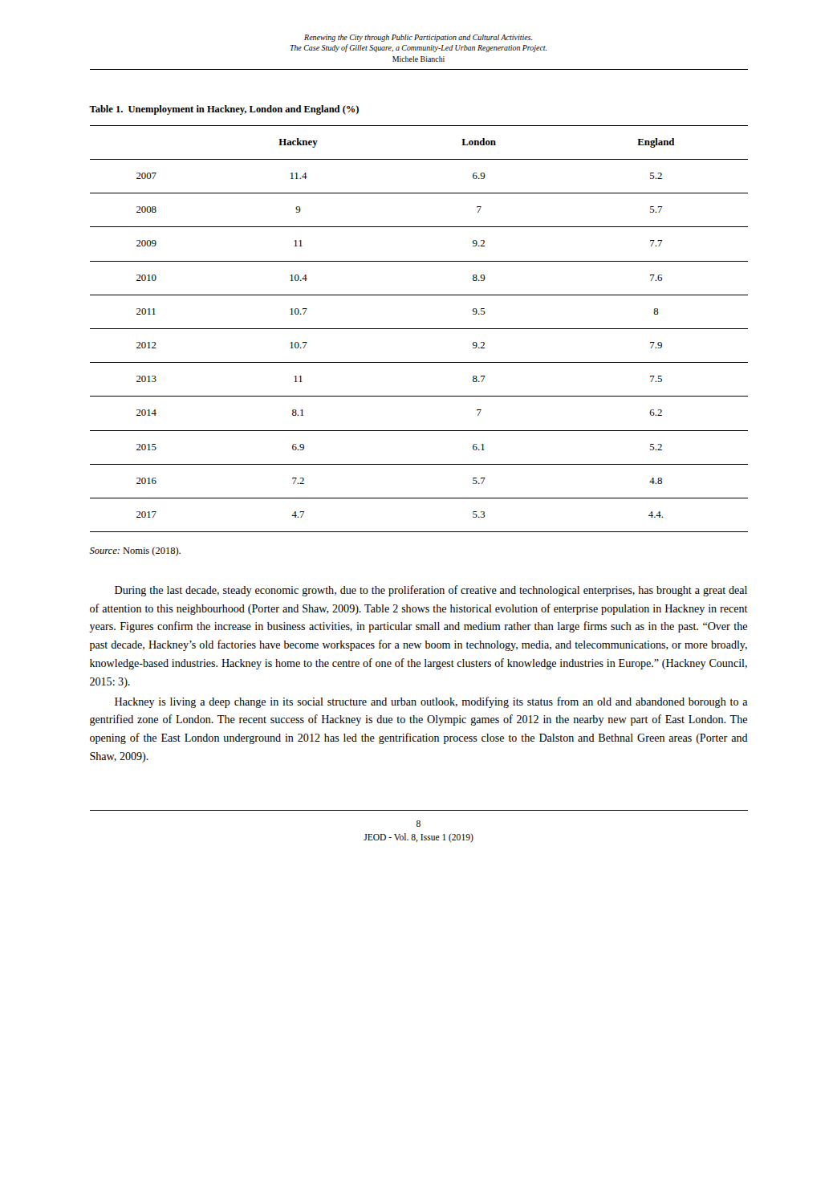Renewing the City through Public Participation and Cultural Activities.
The Case Study of Gillet Square, a Community-Led Urban Regeneration Project.
Michele Bianchi
Table 1. Unemployment in Hackney, London and England (%)
| | Hackney | London | England |
| --- | --- | --- | --- |
| 2007 | 11.4 | 6.9 | 5.2 |
| 2008 | 9 | 7 | 5.7 |
| 2009 | 11 | 9.2 | 7.7 |
| 2010 | 10.4 | 8.9 | 7.6 |
| 2011 | 10.7 | 9.5 | 8 |
| 2012 | 10.7 | 9.2 | 7.9 |
| 2013 | 11 | 8.7 | 7.5 |
| 2014 | 8.1 | 7 | 6.2 |
| 2015 | 6.9 | 6.1 | 5.2 |
| 2016 | 7.2 | 5.7 | 4.8 |
| 2017 | 4.7 | 5.3 | 4.4. |
Source: Nomis (2018).
During the last decade, steady economic growth, due to the proliferation of creative and technological enterprises, has brought a great deal of attention to this neighbourhood (Porter and Shaw, 2009). Table 2 shows the historical evolution of enterprise population in Hackney in recent years. Figures confirm the increase in business activities, in particular small and medium rather than large firms such as in the past. “Over the past decade, Hackney’s old factories have become workspaces for a new boom in technology, media, and telecommunications, or more broadly, knowledge-based industries. Hackney is home to the centre of one of the largest clusters of knowledge industries in Europe.” (Hackney Council, 2015: 3).
Hackney is living a deep change in its social structure and urban outlook, modifying its status from an old and abandoned borough to a gentrified zone of London. The recent success of Hackney is due to the Olympic games of 2012 in the nearby new part of East London. The opening of the East London underground in 2012 has led the gentrification process close to the Dalston and Bethnal Green areas (Porter and Shaw, 2009).
8
JEOD - Vol. 8, Issue 1 (2019)